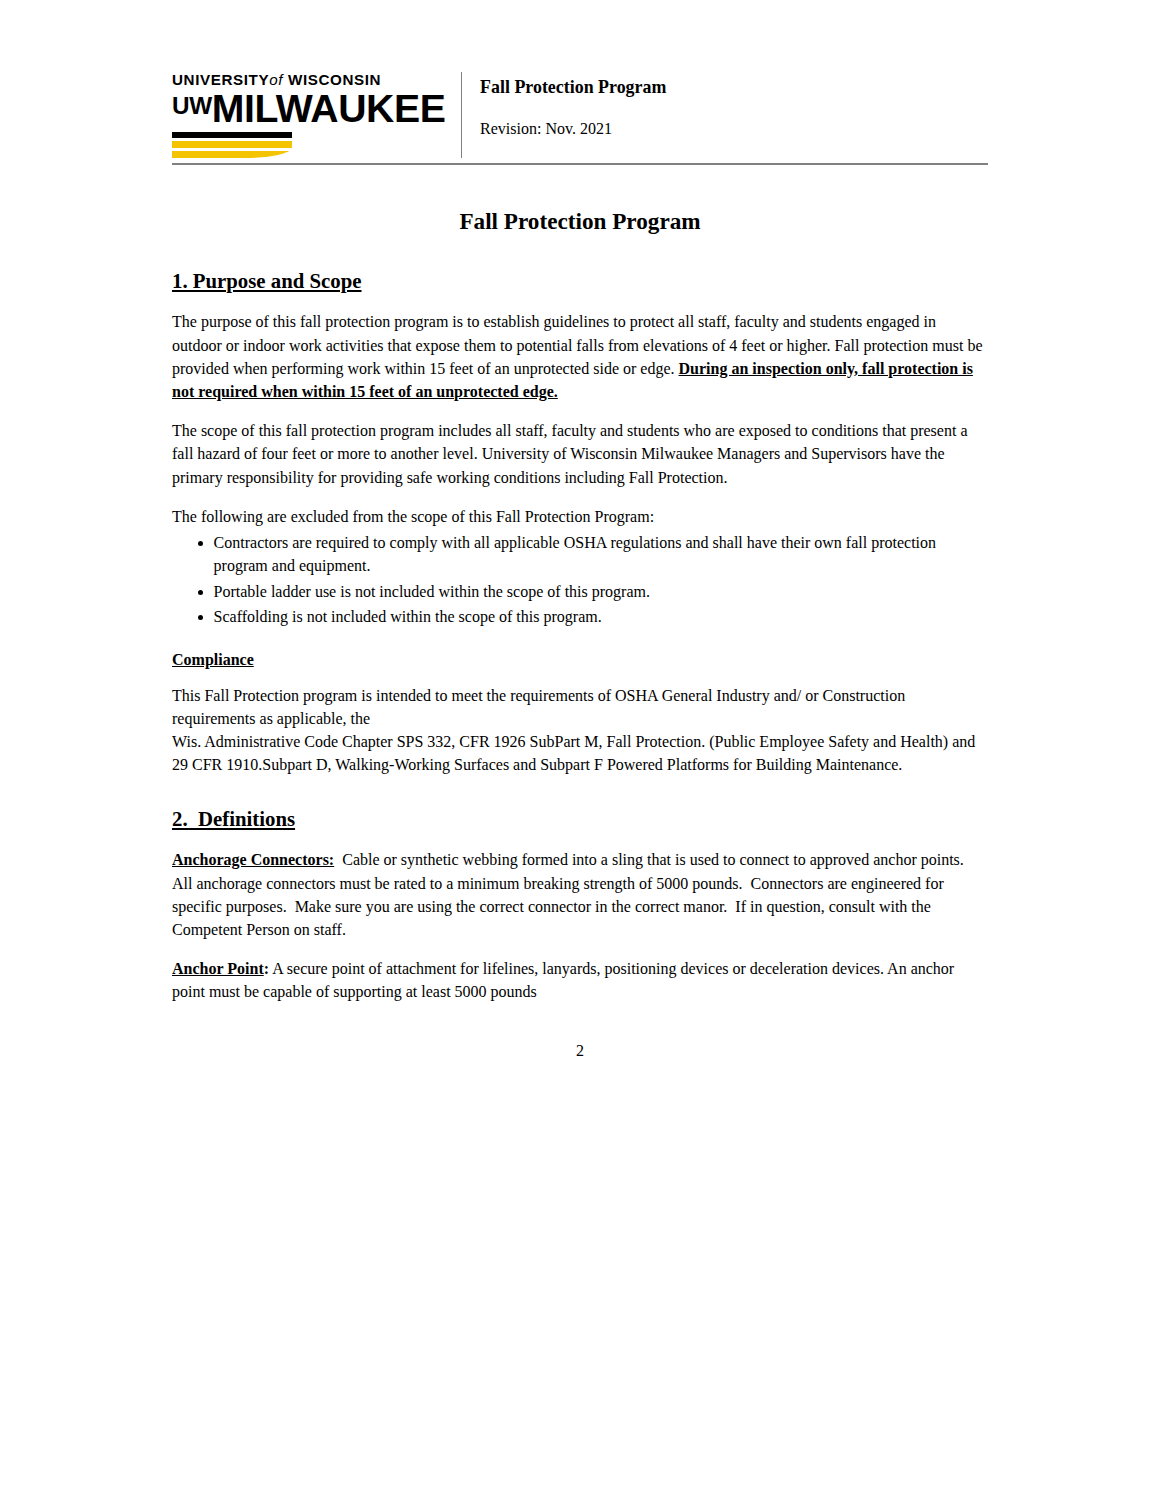UNIVERSITYof WISCONSIN
UWMILWAUKEE
Fall Protection Program
Revision: Nov. 2021
Fall Protection Program
1. Purpose and Scope
The purpose of this fall protection program is to establish guidelines to protect all staff, faculty and students engaged in outdoor or indoor work activities that expose them to potential falls from elevations of 4 feet or higher. Fall protection must be provided when performing work within 15 feet of an unprotected side or edge. During an inspection only, fall protection is not required when within 15 feet of an unprotected edge.
The scope of this fall protection program includes all staff, faculty and students who are exposed to conditions that present a fall hazard of four feet or more to another level. University of Wisconsin Milwaukee Managers and Supervisors have the primary responsibility for providing safe working conditions including Fall Protection.
The following are excluded from the scope of this Fall Protection Program:
Contractors are required to comply with all applicable OSHA regulations and shall have their own fall protection program and equipment.
Portable ladder use is not included within the scope of this program.
Scaffolding is not included within the scope of this program.
Compliance
This Fall Protection program is intended to meet the requirements of OSHA General Industry and/ or Construction requirements as applicable, the
Wis. Administrative Code Chapter SPS 332, CFR 1926 SubPart M, Fall Protection. (Public Employee Safety and Health) and 29 CFR 1910.Subpart D, Walking-Working Surfaces and Subpart F Powered Platforms for Building Maintenance.
2. Definitions
Anchorage Connectors: Cable or synthetic webbing formed into a sling that is used to connect to approved anchor points. All anchorage connectors must be rated to a minimum breaking strength of 5000 pounds. Connectors are engineered for specific purposes. Make sure you are using the correct connector in the correct manor. If in question, consult with the Competent Person on staff.
Anchor Point: A secure point of attachment for lifelines, lanyards, positioning devices or deceleration devices. An anchor point must be capable of supporting at least 5000 pounds
2